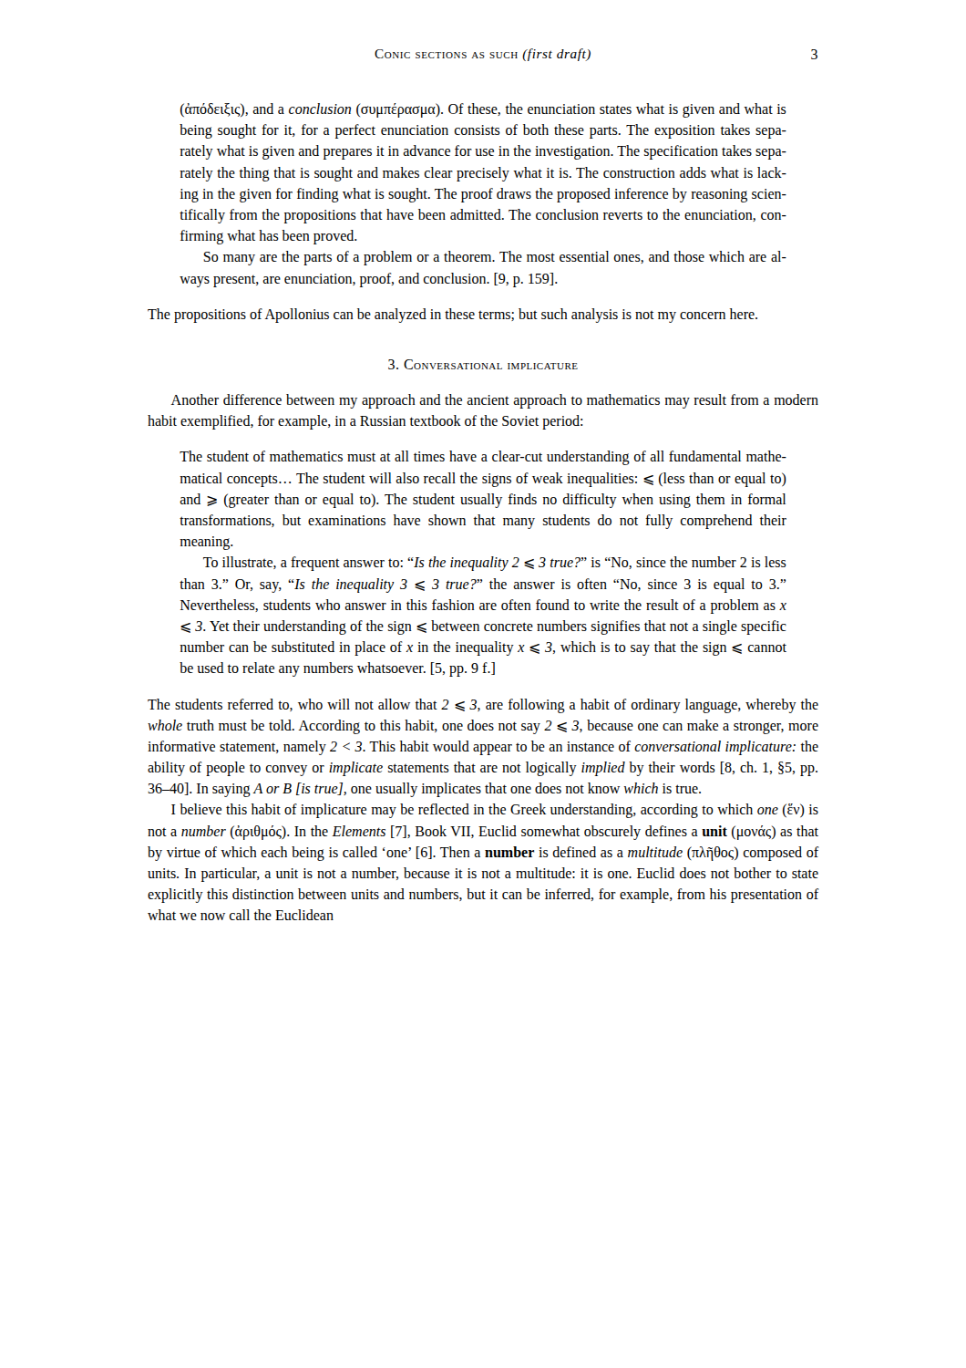Conic sections as such (first draft) 3
(ἀπόδειξις), and a conclusion (συμπέρασμα). Of these, the enunciation states what is given and what is being sought for it, for a perfect enunciation consists of both these parts. The exposition takes separately what is given and prepares it in advance for use in the investigation. The specification takes separately the thing that is sought and makes clear precisely what it is. The construction adds what is lacking in the given for finding what is sought. The proof draws the proposed inference by reasoning scientifically from the propositions that have been admitted. The conclusion reverts to the enunciation, confirming what has been proved.
So many are the parts of a problem or a theorem. The most essential ones, and those which are always present, are enunciation, proof, and conclusion. [9, p. 159].
The propositions of Apollonius can be analyzed in these terms; but such analysis is not my concern here.
3. Conversational implicature
Another difference between my approach and the ancient approach to mathematics may result from a modern habit exemplified, for example, in a Russian textbook of the Soviet period:
The student of mathematics must at all times have a clear-cut understanding of all fundamental mathematical concepts… The student will also recall the signs of weak inequalities: ⩽ (less than or equal to) and ⩾ (greater than or equal to). The student usually finds no difficulty when using them in formal transformations, but examinations have shown that many students do not fully comprehend their meaning.
To illustrate, a frequent answer to: “Is the inequality 2 ⩽ 3 true?” is “No, since the number 2 is less than 3.” Or, say, “Is the inequality 3 ⩽ 3 true?” the answer is often “No, since 3 is equal to 3.” Nevertheless, students who answer in this fashion are often found to write the result of a problem as x ⩽ 3. Yet their understanding of the sign ⩽ between concrete numbers signifies that not a single specific number can be substituted in place of x in the inequality x ⩽ 3, which is to say that the sign ⩽ cannot be used to relate any numbers whatsoever. [5, pp. 9 f.]
The students referred to, who will not allow that 2 ⩽ 3, are following a habit of ordinary language, whereby the whole truth must be told. According to this habit, one does not say 2 ⩽ 3, because one can make a stronger, more informative statement, namely 2 < 3. This habit would appear to be an instance of conversational implicature: the ability of people to convey or implicate statements that are not logically implied by their words [8, ch. 1, §5, pp. 36–40]. In saying A or B [is true], one usually implicates that one does not know which is true.
I believe this habit of implicature may be reflected in the Greek understanding, according to which one (ἕν) is not a number (ἀριθμός). In the Elements [7], Book VII, Euclid somewhat obscurely defines a unit (μονάς) as that by virtue of which each being is called ‘one’ [6]. Then a number is defined as a multitude (πλῆθος) composed of units. In particular, a unit is not a number, because it is not a multitude: it is one. Euclid does not bother to state explicitly this distinction between units and numbers, but it can be inferred, for example, from his presentation of what we now call the Euclidean